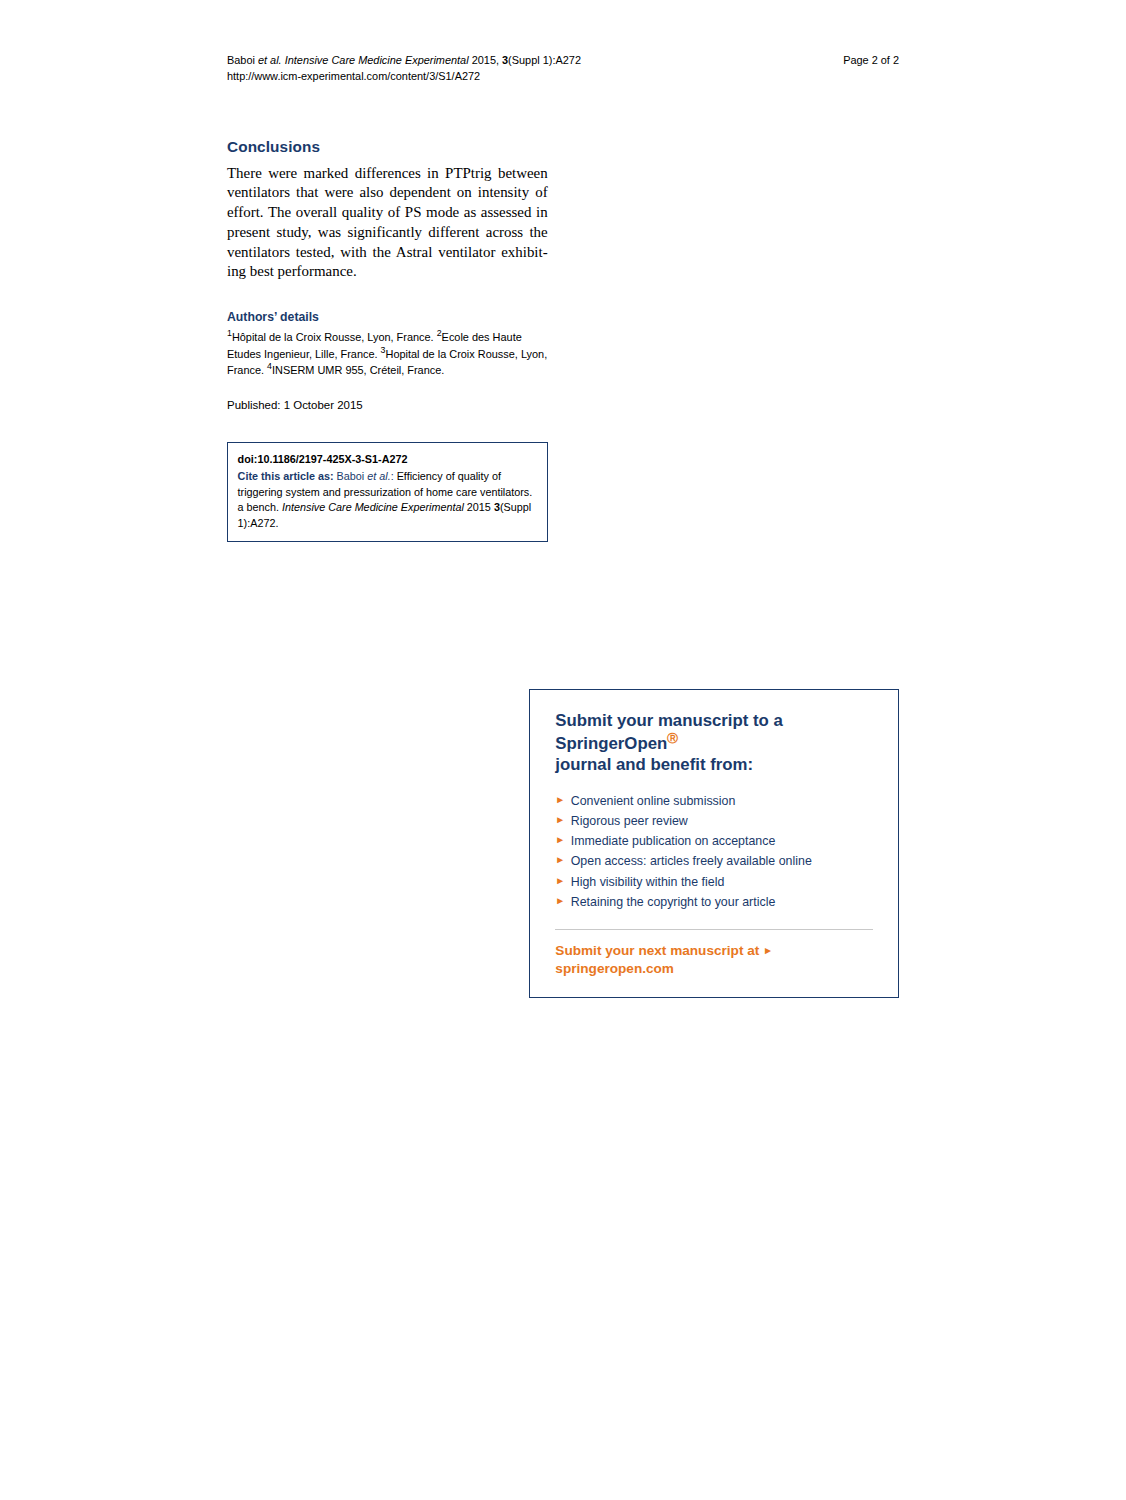Baboi et al. Intensive Care Medicine Experimental 2015, 3(Suppl 1):A272
http://www.icm-experimental.com/content/3/S1/A272
Page 2 of 2
Conclusions
There were marked differences in PTPtrig between ventilators that were also dependent on intensity of effort. The overall quality of PS mode as assessed in present study, was significantly different across the ventilators tested, with the Astral ventilator exhibiting best performance.
Authors’ details
1Hôpital de la Croix Rousse, Lyon, France. 2Ecole des Haute Etudes Ingenieur, Lille, France. 3Hopital de la Croix Rousse, Lyon, France. 4INSERM UMR 955, Créteil, France.
Published: 1 October 2015
doi:10.1186/2197-425X-3-S1-A272
Cite this article as: Baboi et al.: Efficiency of quality of triggering system and pressurization of home care ventilators. a bench. Intensive Care Medicine Experimental 2015 3(Suppl 1):A272.
Submit your manuscript to a SpringerOpenⓇ
journal and benefit from:
Convenient online submission
Rigorous peer review
Immediate publication on acceptance
Open access: articles freely available online
High visibility within the field
Retaining the copyright to your article
Submit your next manuscript at ► springeropen.com